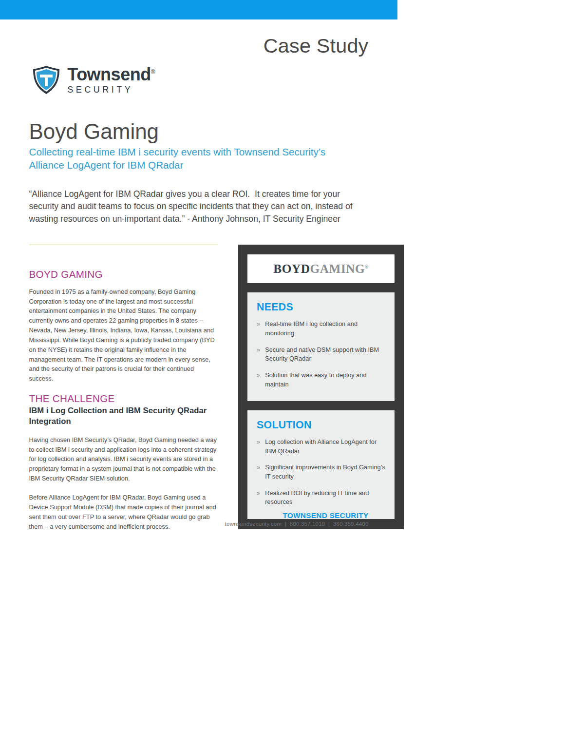Case Study
Townsend®
SECURITY
Boyd Gaming
Collecting real-time IBM i security events with Townsend Security’s Alliance LogAgent for IBM QRadar
“Alliance LogAgent for IBM QRadar gives you a clear ROI. It creates time for your security and audit teams to focus on specific incidents that they can act on, instead of wasting resources on un-important data.” - Anthony Johnson, IT Security Engineer
BOYD GAMING
Founded in 1975 as a family-owned company, Boyd Gaming Corporation is today one of the largest and most successful entertainment companies in the United States. The company currently owns and operates 22 gaming properties in 8 states – Nevada, New Jersey, Illinois, Indiana, Iowa, Kansas, Louisiana and Mississippi. While Boyd Gaming is a publicly traded company (BYD on the NYSE) it retains the original family influence in the management team. The IT operations are modern in every sense, and the security of their patrons is crucial for their continued success.
THE CHALLENGE
IBM i Log Collection and IBM Security QRadar Integration
Having chosen IBM Security’s QRadar, Boyd Gaming needed a way to collect IBM i security and application logs into a coherent strategy for log collection and analysis. IBM i security events are stored in a proprietary format in a system journal that is not compatible with the IBM Security QRadar SIEM solution.
Before Alliance LogAgent for IBM QRadar, Boyd Gaming used a Device Support Module (DSM) that made copies of their journal and sent them out over FTP to a server, where QRadar would go grab them – a very cumbersome and inefficient process.
BOYDGAMING®
NEEDS
»Real-time IBM i log collection and monitoring
»Secure and native DSM support with IBM Security QRadar
»Solution that was easy to deploy and maintain
SOLUTION
»Log collection with Alliance LogAgent for IBM QRadar
»Significant improvements in Boyd Gaming’s IT security
»Realized ROI by reducing IT time and resources
TOWNSEND SECURITY
townsendsecurity.com | 800.357.1019 | 360.359.4400